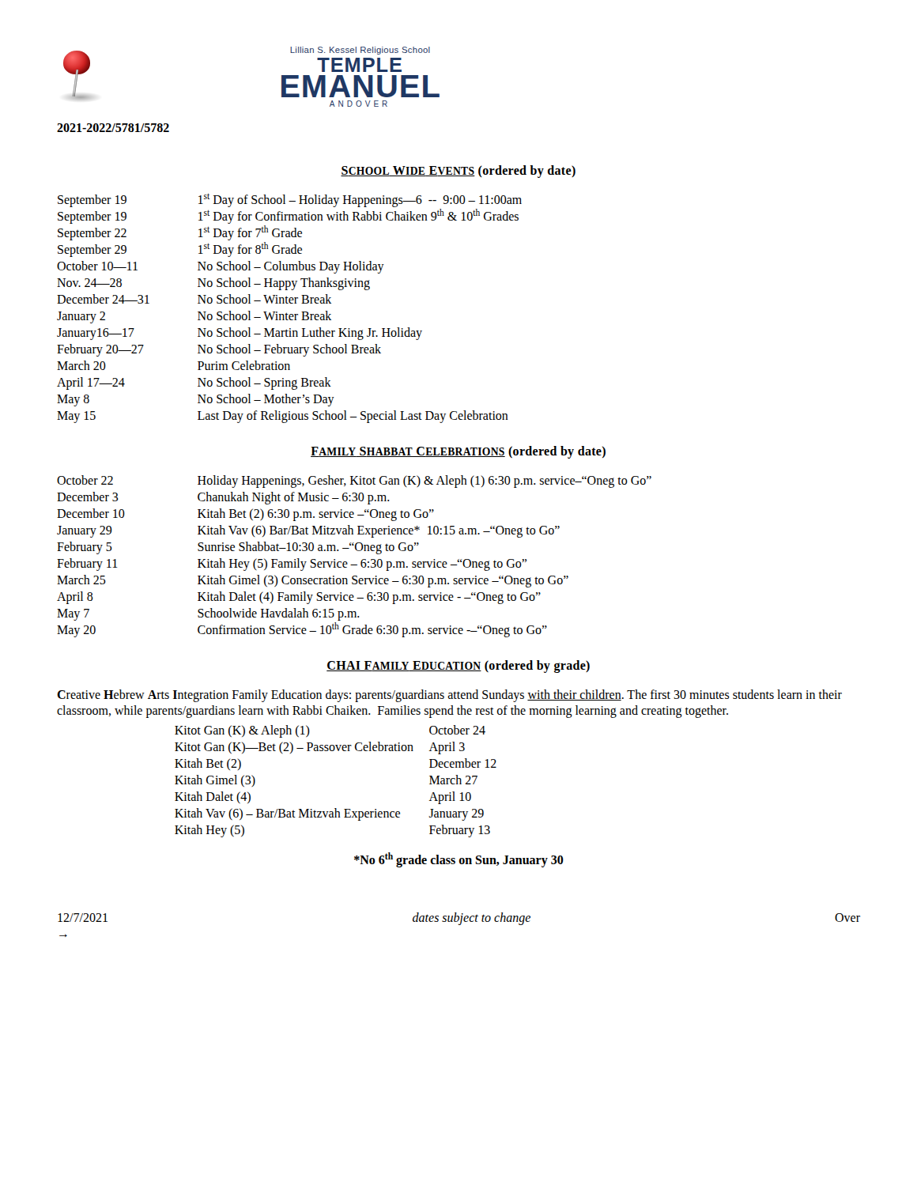Lillian S. Kessel Religious School
TEMPLE
EMANUEL
ANDOVER
2021-2022/5781/5782
SCHOOL WIDE EVENTS (ordered by date)
| September 19 | 1 st Day of School – Holiday Happenings—6 -- 9:00 – 11:00am |
| September 19 | 1 st Day for Confirmation with Rabbi Chaiken 9 th & 10 th Grades |
| September 22 | 1 st Day for 7 th Grade |
| September 29 | 1 st Day for 8 th Grade |
| October 10—11 | No School – Columbus Day Holiday |
| Nov. 24—28 | No School – Happy Thanksgiving |
| December 24—31 | No School – Winter Break |
| January 2 | No School – Winter Break |
| January16—17 | No School – Martin Luther King Jr. Holiday |
| February 20—27 | No School – February School Break |
| March 20 | Purim Celebration |
| April 17—24 | No School – Spring Break |
| May 8 | No School – Mother’s Day |
| May 15 | Last Day of Religious School – Special Last Day Celebration |
FAMILY SHABBAT CELEBRATIONS (ordered by date)
| October 22 | Holiday Happenings, Gesher, Kitot Gan (K) & Aleph (1) 6:30 p.m. service–“Oneg to Go” |
| December 3 | Chanukah Night of Music – 6:30 p.m. |
| December 10 | Kitah Bet (2) 6:30 p.m. service –“Oneg to Go” |
| January 29 | Kitah Vav (6) Bar/Bat Mitzvah Experience* 10:15 a.m. –“Oneg to Go” |
| February 5 | Sunrise Shabbat–10:30 a.m. –“Oneg to Go” |
| February 11 | Kitah Hey (5) Family Service – 6:30 p.m. service –“Oneg to Go” |
| March 25 | Kitah Gimel (3) Consecration Service – 6:30 p.m. service –“Oneg to Go” |
| April 8 | Kitah Dalet (4) Family Service – 6:30 p.m. service - –“Oneg to Go” |
| May 7 | Schoolwide Havdalah 6:15 p.m. |
| May 20 | Confirmation Service – 10 th Grade 6:30 p.m. service -–“Oneg to Go” |
CHAI FAMILY EDUCATION (ordered by grade)
Creative Hebrew Arts Integration Family Education days: parents/guardians attend Sundays with their children. The first 30 minutes students learn in their classroom, while parents/guardians learn with Rabbi Chaiken. Families spend the rest of the morning learning and creating together.
| Kitot Gan (K) & Aleph (1) | October 24 |
| Kitot Gan (K)—Bet (2) – Passover Celebration | April 3 |
| Kitah Bet (2) | December 12 |
| Kitah Gimel (3) | March 27 |
| Kitah Dalet (4) | April 10 |
| Kitah Vav (6) – Bar/Bat Mitzvah Experience | January 29 |
| Kitah Hey (5) | February 13 |
*No 6th grade class on Sun, January 30
12/7/2021
→
dates subject to change
Over